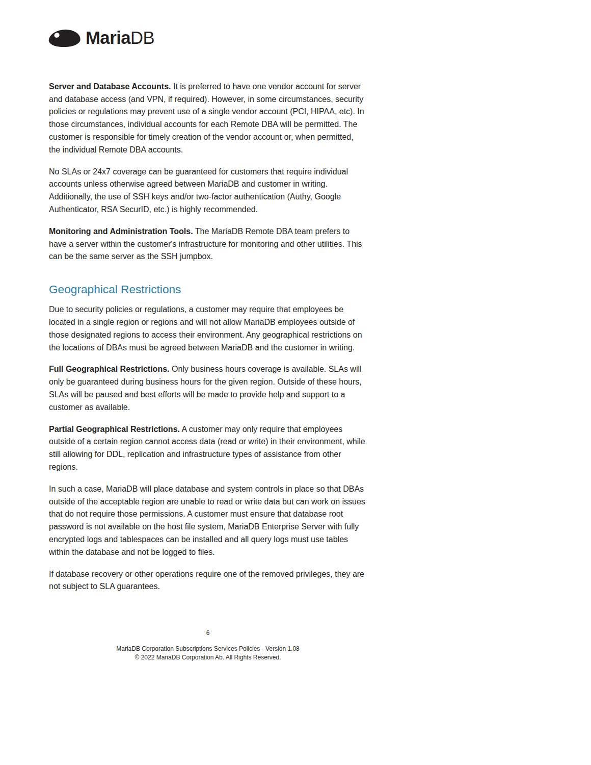Maria DB
Server and Database Accounts. It is preferred to have one vendor account for server and database access (and VPN, if required). However, in some circumstances, security policies or regulations may prevent use of a single vendor account (PCI, HIPAA, etc). In those circumstances, individual accounts for each Remote DBA will be permitted. The customer is responsible for timely creation of the vendor account or, when permitted, the individual Remote DBA accounts.
No SLAs or 24x7 coverage can be guaranteed for customers that require individual accounts unless otherwise agreed between MariaDB and customer in writing. Additionally, the use of SSH keys and/or two-factor authentication (Authy, Google Authenticator, RSA SecurID, etc.) is highly recommended.
Monitoring and Administration Tools. The MariaDB Remote DBA team prefers to have a server within the customer's infrastructure for monitoring and other utilities. This can be the same server as the SSH jumpbox.
Geographical Restrictions
Due to security policies or regulations, a customer may require that employees be located in a single region or regions and will not allow MariaDB employees outside of those designated regions to access their environment. Any geographical restrictions on the locations of DBAs must be agreed between MariaDB and the customer in writing.
Full Geographical Restrictions. Only business hours coverage is available. SLAs will only be guaranteed during business hours for the given region. Outside of these hours, SLAs will be paused and best efforts will be made to provide help and support to a customer as available.
Partial Geographical Restrictions. A customer may only require that employees outside of a certain region cannot access data (read or write) in their environment, while still allowing for DDL, replication and infrastructure types of assistance from other regions.
In such a case, MariaDB will place database and system controls in place so that DBAs outside of the acceptable region are unable to read or write data but can work on issues that do not require those permissions. A customer must ensure that database root password is not available on the host file system, MariaDB Enterprise Server with fully encrypted logs and tablespaces can be installed and all query logs must use tables within the database and not be logged to files.
If database recovery or other operations require one of the removed privileges, they are not subject to SLA guarantees.
6
MariaDB Corporation Subscriptions Services Policies - Version 1.08
© 2022 MariaDB Corporation Ab. All Rights Reserved.